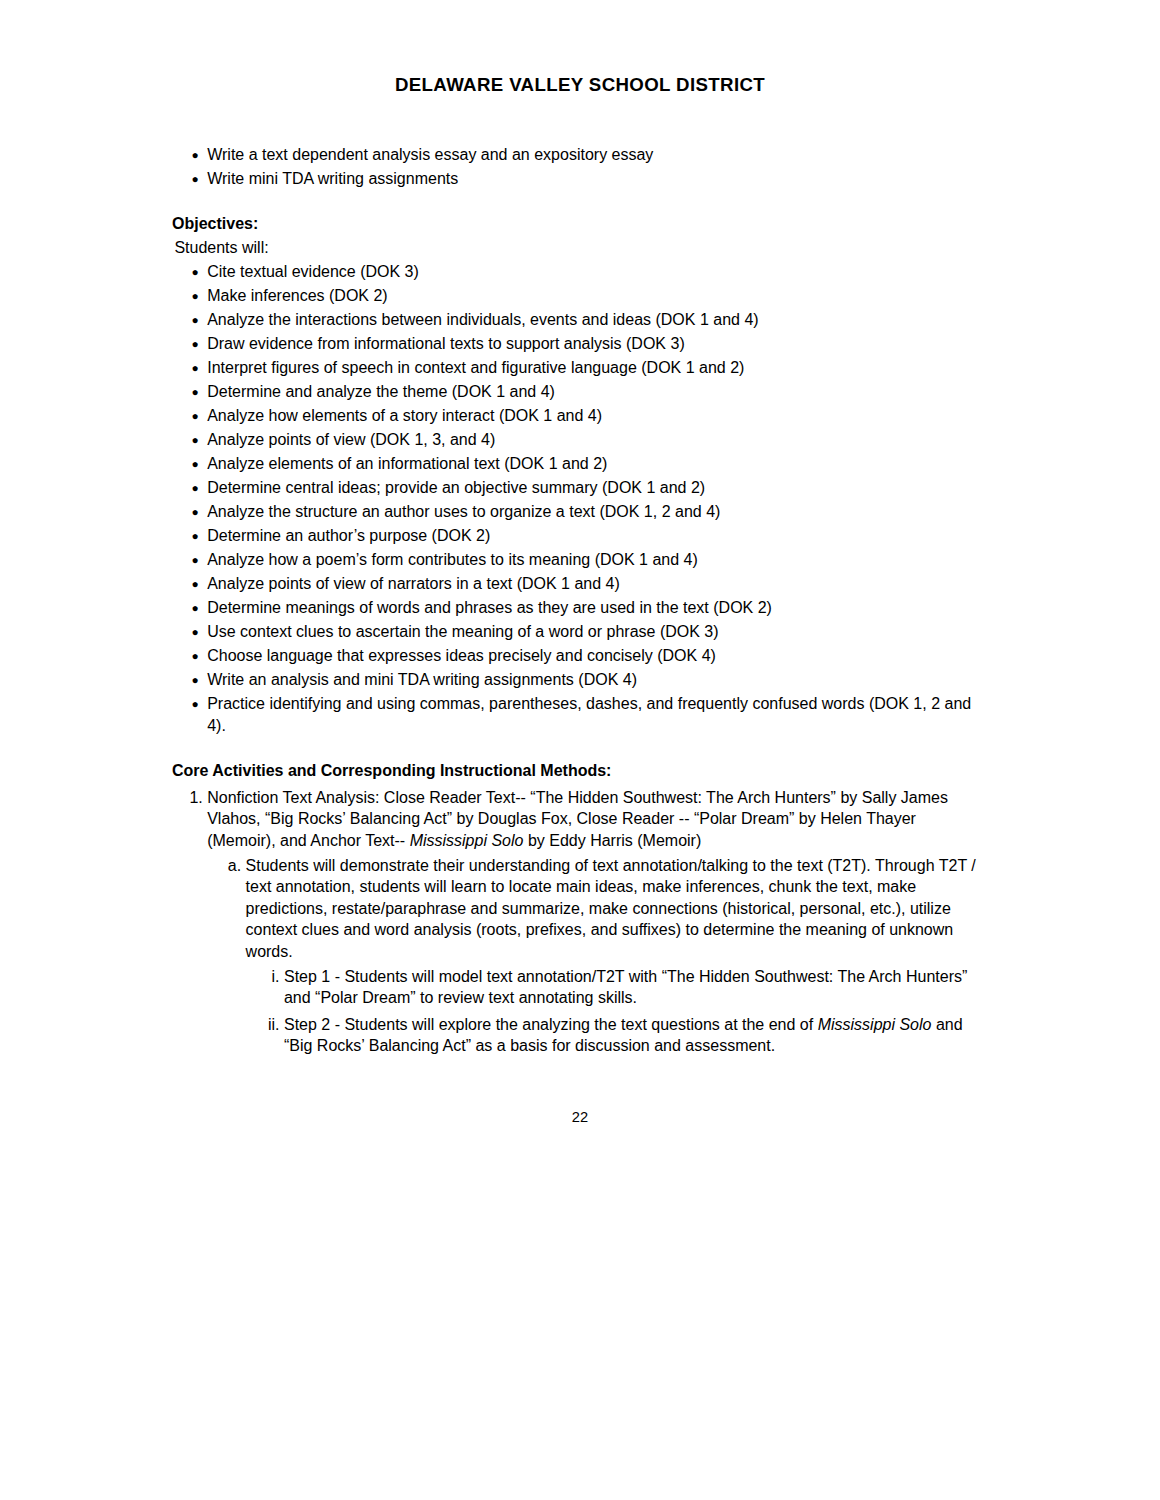DELAWARE VALLEY SCHOOL DISTRICT
Write a text dependent analysis essay and an expository essay
Write mini TDA writing assignments
Objectives:
Students will:
Cite textual evidence (DOK 3)
Make inferences (DOK 2)
Analyze the interactions between individuals, events and ideas (DOK 1 and 4)
Draw evidence from informational texts to support analysis (DOK 3)
Interpret figures of speech in context and figurative language (DOK 1 and 2)
Determine and analyze the theme (DOK 1 and 4)
Analyze how elements of a story interact (DOK 1 and 4)
Analyze points of view (DOK 1, 3, and 4)
Analyze elements of an informational text (DOK 1 and 2)
Determine central ideas; provide an objective summary (DOK 1 and 2)
Analyze the structure an author uses to organize a text (DOK 1, 2 and 4)
Determine an author’s purpose (DOK 2)
Analyze how a poem’s form contributes to its meaning (DOK 1 and 4)
Analyze points of view of narrators in a text (DOK 1 and 4)
Determine meanings of words and phrases as they are used in the text (DOK 2)
Use context clues to ascertain the meaning of a word or phrase (DOK 3)
Choose language that expresses ideas precisely and concisely (DOK 4)
Write an analysis and mini TDA writing assignments (DOK 4)
Practice identifying and using commas, parentheses, dashes, and frequently confused words (DOK 1, 2 and 4).
Core Activities and Corresponding Instructional Methods:
Nonfiction Text Analysis: Close Reader Text-- “The Hidden Southwest: The Arch Hunters” by Sally James Vlahos, “Big Rocks’ Balancing Act” by Douglas Fox, Close Reader -- “Polar Dream” by Helen Thayer (Memoir), and Anchor Text-- Mississippi Solo by Eddy Harris (Memoir)
Students will demonstrate their understanding of text annotation/talking to the text (T2T). Through T2T / text annotation, students will learn to locate main ideas, make inferences, chunk the text, make predictions, restate/paraphrase and summarize, make connections (historical, personal, etc.), utilize context clues and word analysis (roots, prefixes, and suffixes) to determine the meaning of unknown words.
Step 1 - Students will model text annotation/T2T with “The Hidden Southwest: The Arch Hunters” and “Polar Dream” to review text annotating skills.
Step 2 - Students will explore the analyzing the text questions at the end of Mississippi Solo and “Big Rocks’ Balancing Act” as a basis for discussion and assessment.
22